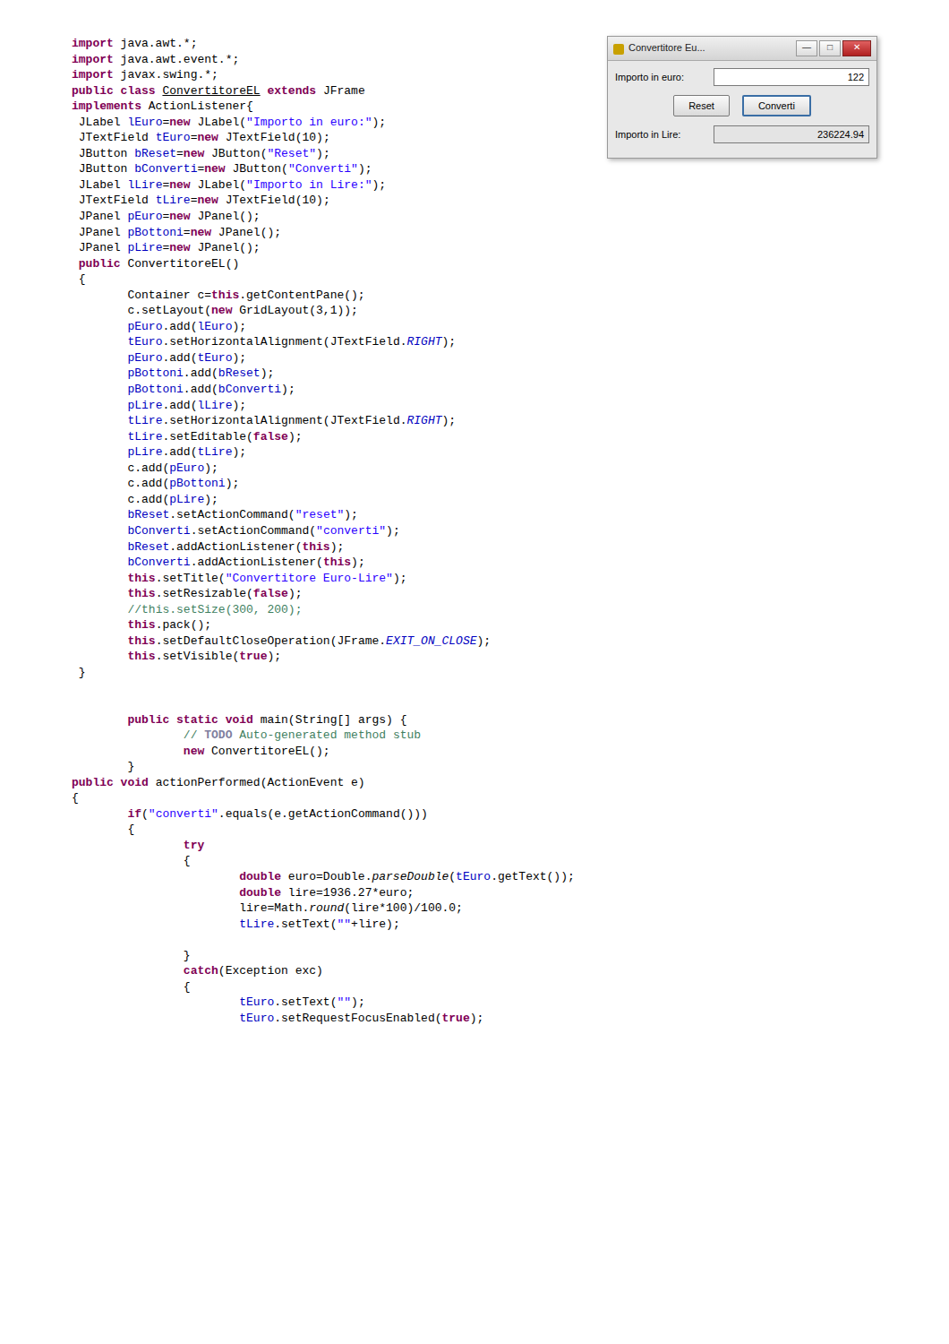Convertitore Eu... —□✕
Importo in euro:
122
Reset Converti
Importo in Lire:
236224.94
import java.awt.*;
import java.awt.event.*;
import javax.swing.*;
public class ConvertitoreEL extends JFrame
implements ActionListener{
 JLabel lEuro=new JLabel("Importo in euro:");
 JTextField tEuro=new JTextField(10);
 JButton bReset=new JButton("Reset");
 JButton bConverti=new JButton("Converti");
 JLabel lLire=new JLabel("Importo in Lire:");
 JTextField tLire=new JTextField(10);
 JPanel pEuro=new JPanel();
 JPanel pBottoni=new JPanel();
 JPanel pLire=new JPanel();
 public ConvertitoreEL()
 {
        Container c=this.getContentPane();
        c.setLayout(new GridLayout(3,1));
        pEuro.add(lEuro);
        tEuro.setHorizontalAlignment(JTextField.RIGHT);
        pEuro.add(tEuro);
        pBottoni.add(bReset);
        pBottoni.add(bConverti);
        pLire.add(lLire);
        tLire.setHorizontalAlignment(JTextField.RIGHT);
        tLire.setEditable(false);
        pLire.add(tLire);
        c.add(pEuro);
        c.add(pBottoni);
        c.add(pLire);
        bReset.setActionCommand("reset");
        bConverti.setActionCommand("converti");
        bReset.addActionListener(this);
        bConverti.addActionListener(this);
        this.setTitle("Convertitore Euro-Lire");
        this.setResizable(false);
        //this.setSize(300, 200);
        this.pack();
        this.setDefaultCloseOperation(JFrame.EXIT_ON_CLOSE);
        this.setVisible(true);
 }


        public static void main(String[] args) {
                // TODO Auto-generated method stub
                new ConvertitoreEL();
        }
public void actionPerformed(ActionEvent e)
{
        if("converti".equals(e.getActionCommand()))
        {
                try
                {
                        double euro=Double.parseDouble(tEuro.getText());
                        double lire=1936.27*euro;
                        lire=Math.round(lire*100)/100.0;
                        tLire.setText(""+lire);

                }
                catch(Exception exc)
                {
                        tEuro.setText("");
                        tEuro.setRequestFocusEnabled(true);